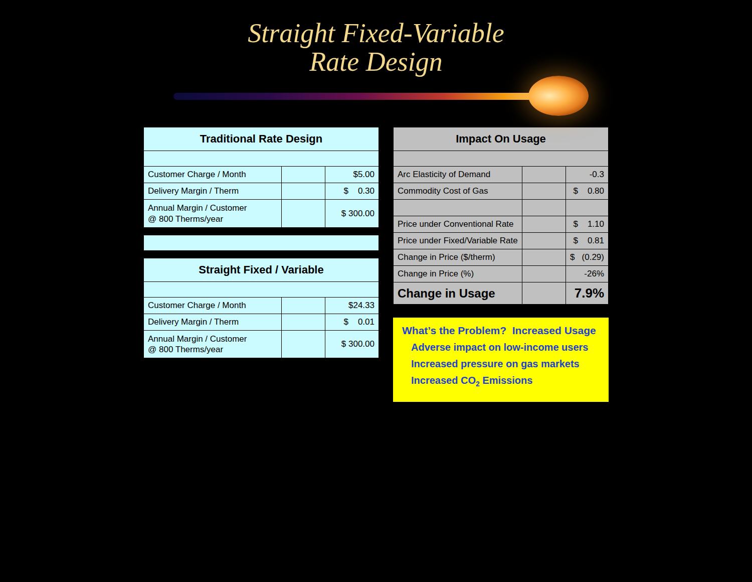Straight Fixed-Variable
Rate Design
Traditional Rate Design
| Customer Charge / Month | | $5.00 |
| Delivery Margin / Therm | | $ 0.30 |
| Annual Margin / Customer @ 800 Therms/year | | $ 300.00 |
Straight Fixed / Variable
| Customer Charge / Month | | $24.33 |
| Delivery Margin / Therm | | $ 0.01 |
| Annual Margin / Customer @ 800 Therms/year | | $ 300.00 |
Impact On Usage
| Arc Elasticity of Demand | | -0.3 |
| Commodity Cost of Gas | | $ 0.80 |
| Price under Conventional Rate | | $ 1.10 |
| Price under Fixed/Variable Rate | | $ 0.81 |
| Change in Price ($/therm) | | $ (0.29) |
| Change in Price (%) | | -26% |
| Change in Usage | | 7.9% |
What’s the Problem? Increased Usage
Adverse impact on low-income users
Increased pressure on gas markets
Increased CO2 Emissions